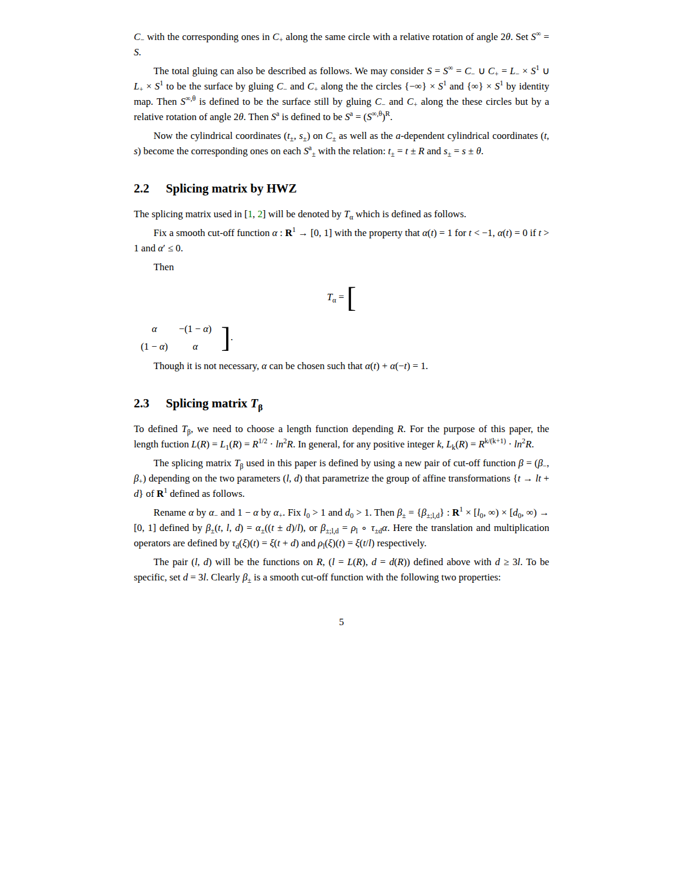C− with the corresponding ones in C+ along the same circle with a relative rotation of angle 2θ. Set S∞ = S.
The total gluing can also be described as follows. We may consider S = S∞ = C− ∪ C+ = L− × S1 ∪ L+ × S1 to be the surface by gluing C− and C+ along the the circles {−∞} × S1 and {∞} × S1 by identity map. Then S∞,θ is defined to be the surface still by gluing C− and C+ along the these circles but by a relative rotation of angle 2θ. Then Sa is defined to be Sa = (S∞,θ)R.
Now the cylindrical coordinates (t±, s±) on C± as well as the a-dependent cylindrical coordinates (t, s) become the corresponding ones on each Sa± with the relation: t± = t ± R and s± = s ± θ.
2.2 Splicing matrix by HWZ
The splicing matrix used in [1, 2] will be denoted by Tα which is defined as follows.
Fix a smooth cut-off function α : R1 → [0, 1] with the property that α(t) = 1 for t < −1, α(t) = 0 if t > 1 and α′ ≤ 0.
Then
Tα = [
| α | −(1 − α ) |
| (1 − α ) | α |
].
Though it is not necessary, α can be chosen such that α(t) + α(−t) = 1.
2.3 Splicing matrix Tβ
To defined Tβ, we need to choose a length function depending R. For the purpose of this paper, the length fuction L(R) = L1(R) = R1/2 · ln2R. In general, for any positive integer k, Lk(R) = Rk/(k+1) · ln2R.
The splicing matrix Tβ used in this paper is defined by using a new pair of cut-off function β = (β−, β+) depending on the two parameters (l, d) that parametrize the group of affine transformations {t → lt + d} of R1 defined as follows.
Rename α by α− and 1 − α by α+. Fix l0 > 1 and d0 > 1. Then β± = {β±;l,d} : R1 × [l0, ∞) × [d0, ∞) → [0, 1] defined by β±(t, l, d) = α±((t ± d)/l), or β±;l,d = ρl ∘ τ±dα. Here the translation and multiplication operators are defined by τd(ξ)(t) = ξ(t + d) and ρl(ξ)(t) = ξ(t/l) respectively.
The pair (l, d) will be the functions on R, (l = L(R), d = d(R)) defined above with d ≥ 3l. To be specific, set d = 3l. Clearly β± is a smooth cut-off function with the following two properties:
5